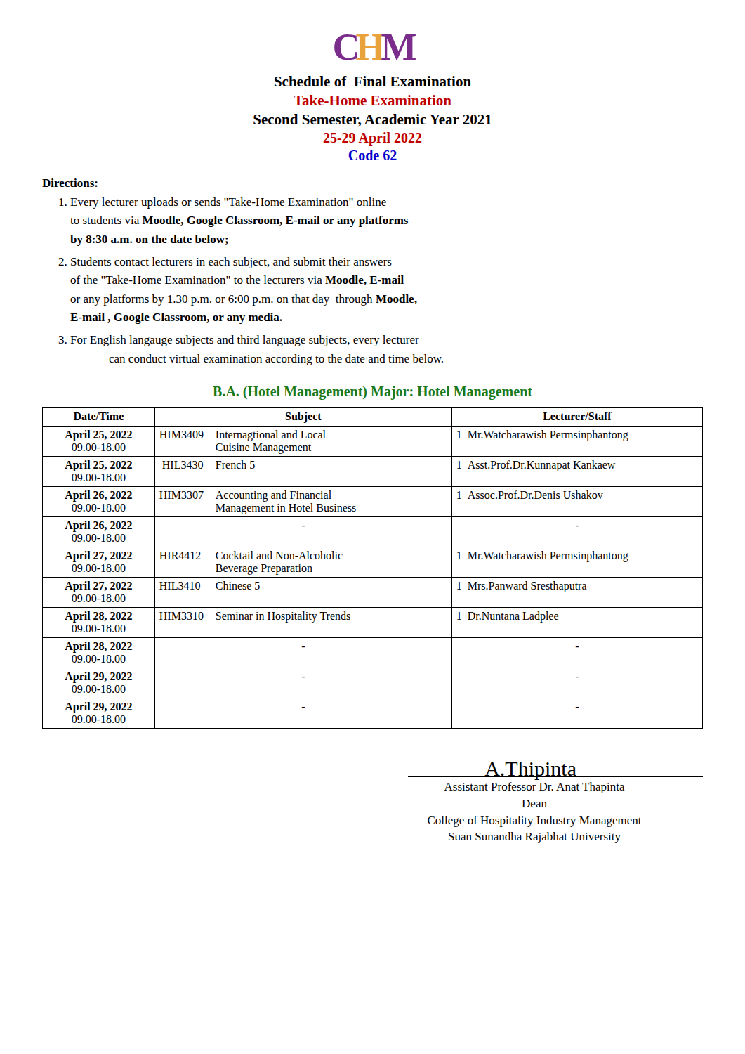CHM
Schedule of Final Examination
Take-Home Examination
Second Semester, Academic Year 2021
25-29 April 2022
Code 62
Directions:
Every lecturer uploads or sends "Take-Home Examination" online to students via Moodle, Google Classroom, E-mail or any platforms by 8:30 a.m. on the date below;
Students contact lecturers in each subject, and submit their answers of the "Take-Home Examination" to the lecturers via Moodle, E-mail or any platforms by 1.30 p.m. or 6:00 p.m. on that day through Moodle, E-mail , Google Classroom, or any media.
For English langauge subjects and third language subjects, every lecturer can conduct virtual examination according to the date and time below.
B.A. (Hotel Management) Major: Hotel Management
| Date/Time | Subject | Lecturer/Staff |
| --- | --- | --- |
| April 25, 2022 09.00-18.00 | HIM3409 Internagtional and Local Cuisine Management | 1 Mr.Watcharawish Permsinphantong |
| April 25, 2022 09.00-18.00 | HIL3430 French 5 | 1 Asst.Prof.Dr.Kunnapat Kankaew |
| April 26, 2022 09.00-18.00 | HIM3307 Accounting and Financial Management in Hotel Business | 1 Assoc.Prof.Dr.Denis Ushakov |
| April 26, 2022 09.00-18.00 | - | - |
| April 27, 2022 09.00-18.00 | HIR4412 Cocktail and Non-Alcoholic Beverage Preparation | 1 Mr.Watcharawish Permsinphantong |
| April 27, 2022 09.00-18.00 | HIL3410 Chinese 5 | 1 Mrs.Panward Sresthaputra |
| April 28, 2022 09.00-18.00 | HIM3310 Seminar in Hospitality Trends | 1 Dr.Nuntana Ladplee |
| April 28, 2022 09.00-18.00 | - | - |
| April 29, 2022 09.00-18.00 | - | - |
| April 29, 2022 09.00-18.00 | - | - |
A.Thipinta
Assistant Professor Dr. Anat Thapinta
Dean
College of Hospitality Industry Management
Suan Sunandha Rajabhat University